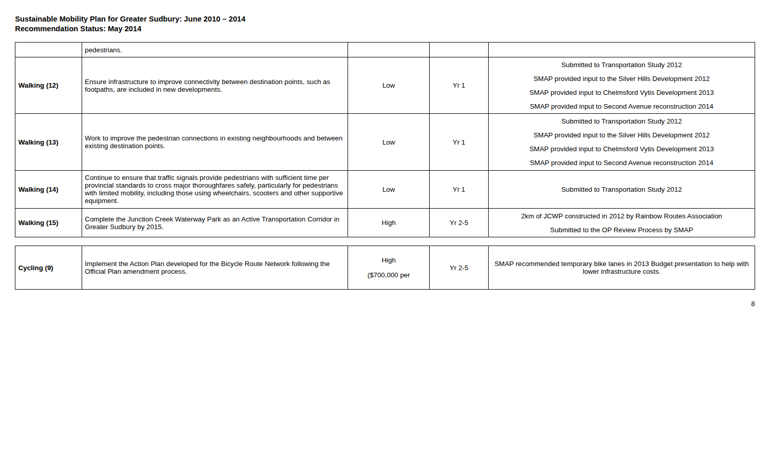Sustainable Mobility Plan for Greater Sudbury: June 2010 – 2014
Recommendation Status: May 2014
| | pedestrians. | | | |
| Walking (12) | Ensure infrastructure to improve connectivity between destination points, such as footpaths, are included in new developments. | Low | Yr 1 | Submitted to Transportation Study 2012 SMAP provided input to the Silver Hills Development 2012 SMAP provided input to Chelmsford Vytis Development 2013 SMAP provided input to Second Avenue reconstruction 2014 |
| Walking (13) | Work to improve the pedestrian connections in existing neighbourhoods and between existing destination points. | Low | Yr 1 | Submitted to Transportation Study 2012 SMAP provided input to the Silver Hills Development 2012 SMAP provided input to Chelmsford Vytis Development 2013 SMAP provided input to Second Avenue reconstruction 2014 |
| Walking (14) | Continue to ensure that traffic signals provide pedestrians with sufficient time per provincial standards to cross major thoroughfares safely, particularly for pedestrians with limited mobility, including those using wheelchairs, scooters and other supportive equipment. | Low | Yr 1 | Submitted to Transportation Study 2012 |
| Walking (15) | Complete the Junction Creek Waterway Park as an Active Transportation Corridor in Greater Sudbury by 2015. | High | Yr 2-5 | 2km of JCWP constructed in 2012 by Rainbow Routes Association Submitted to the OP Review Process by SMAP |
| Cycling (9) | Implement the Action Plan developed for the Bicycle Route Network following the Official Plan amendment process. | High ($700,000 per | Yr 2-5 | SMAP recommended temporary bike lanes in 2013 Budget presentation to help with lower infrastructure costs. |
8